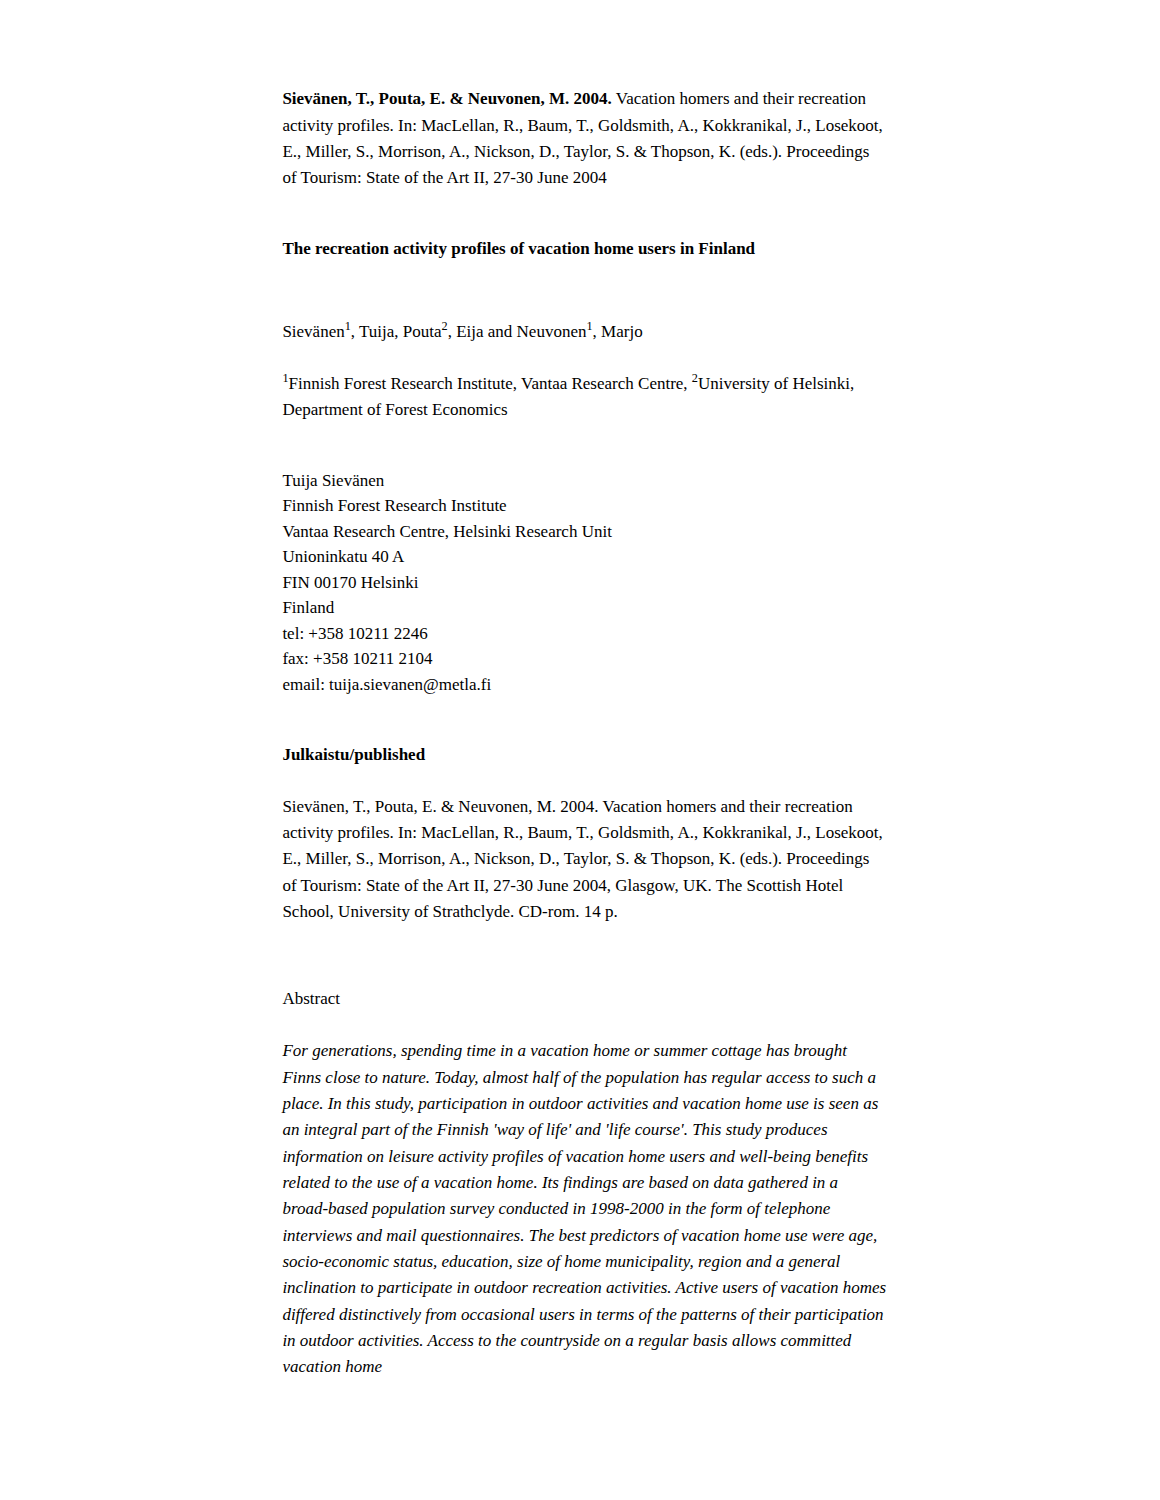Sievänen, T., Pouta, E. & Neuvonen, M. 2004. Vacation homers and their recreation activity profiles. In: MacLellan, R., Baum, T., Goldsmith, A., Kokkranikal, J., Losekoot, E., Miller, S., Morrison, A., Nickson, D., Taylor, S. & Thopson, K. (eds.). Proceedings of Tourism: State of the Art II, 27-30 June 2004
The recreation activity profiles of vacation home users in Finland
Sievänen1, Tuija, Pouta2, Eija and Neuvonen1, Marjo
1Finnish Forest Research Institute, Vantaa Research Centre, 2University of Helsinki, Department of Forest Economics
Tuija Sievänen
Finnish Forest Research Institute
Vantaa Research Centre, Helsinki Research Unit
Unioninkatu 40 A
FIN 00170 Helsinki
Finland
tel: +358 10211 2246
fax: +358 10211 2104
email: tuija.sievanen@metla.fi
Julkaistu/published
Sievänen, T., Pouta, E. & Neuvonen, M. 2004. Vacation homers and their recreation activity profiles. In: MacLellan, R., Baum, T., Goldsmith, A., Kokkranikal, J., Losekoot, E., Miller, S., Morrison, A., Nickson, D., Taylor, S. & Thopson, K. (eds.). Proceedings of Tourism: State of the Art II, 27-30 June 2004, Glasgow, UK. The Scottish Hotel School, University of Strathclyde. CD-rom. 14 p.
Abstract
For generations, spending time in a vacation home or summer cottage has brought Finns close to nature. Today, almost half of the population has regular access to such a place. In this study, participation in outdoor activities and vacation home use is seen as an integral part of the Finnish 'way of life' and 'life course'. This study produces information on leisure activity profiles of vacation home users and well-being benefits related to the use of a vacation home. Its findings are based on data gathered in a broad-based population survey conducted in 1998-2000 in the form of telephone interviews and mail questionnaires. The best predictors of vacation home use were age, socio-economic status, education, size of home municipality, region and a general inclination to participate in outdoor recreation activities. Active users of vacation homes differed distinctively from occasional users in terms of the patterns of their participation in outdoor activities. Access to the countryside on a regular basis allows committed vacation home